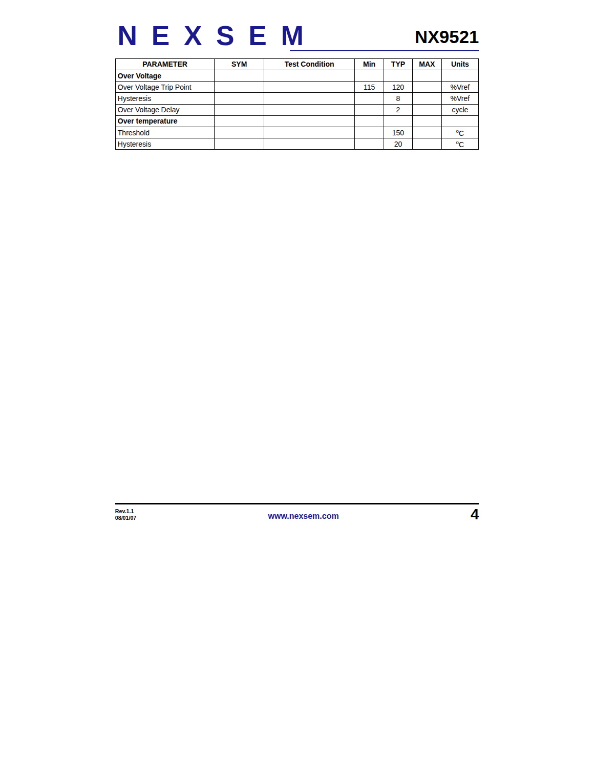N E X S E M
NX9521
| PARAMETER | SYM | Test Condition | Min | TYP | MAX | Units |
| --- | --- | --- | --- | --- | --- | --- |
| Over Voltage | | | | | | |
| Over Voltage Trip Point | | | 115 | 120 | | %Vref |
| Hysteresis | | | | 8 | | %Vref |
| Over Voltage Delay | | | | 2 | | cycle |
| Over temperature | | | | | | |
| Threshold | | | | 150 | | o C |
| Hysteresis | | | | 20 | | o C |
Rev.1.1
08/01/07
www.nexsem.com
4